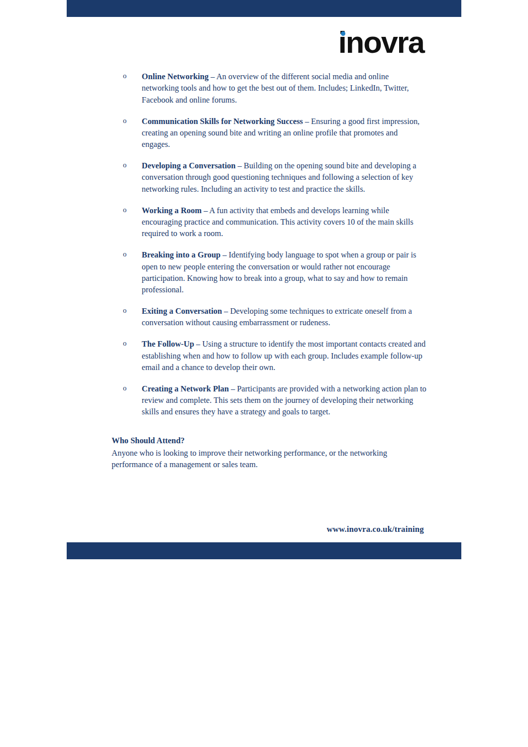inovra
Online Networking – An overview of the different social media and online networking tools and how to get the best out of them. Includes; LinkedIn, Twitter, Facebook and online forums.
Communication Skills for Networking Success – Ensuring a good first impression, creating an opening sound bite and writing an online profile that promotes and engages.
Developing a Conversation – Building on the opening sound bite and developing a conversation through good questioning techniques and following a selection of key networking rules. Including an activity to test and practice the skills.
Working a Room – A fun activity that embeds and develops learning while encouraging practice and communication. This activity covers 10 of the main skills required to work a room.
Breaking into a Group – Identifying body language to spot when a group or pair is open to new people entering the conversation or would rather not encourage participation. Knowing how to break into a group, what to say and how to remain professional.
Exiting a Conversation – Developing some techniques to extricate oneself from a conversation without causing embarrassment or rudeness.
The Follow-Up – Using a structure to identify the most important contacts created and establishing when and how to follow up with each group. Includes example follow-up email and a chance to develop their own.
Creating a Network Plan – Participants are provided with a networking action plan to review and complete. This sets them on the journey of developing their networking skills and ensures they have a strategy and goals to target.
Who Should Attend?
Anyone who is looking to improve their networking performance, or the networking performance of a management or sales team.
www.inovra.co.uk/training